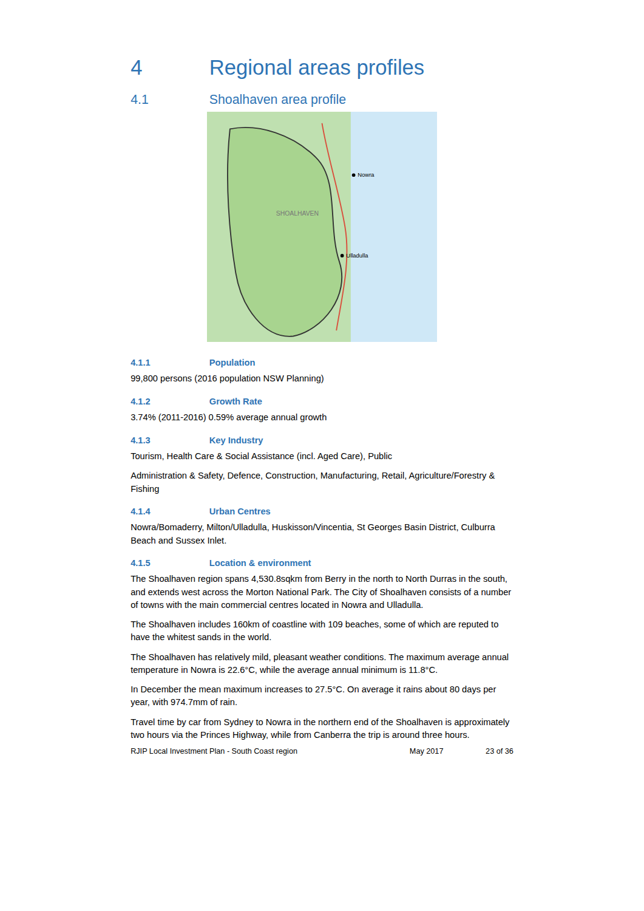4 Regional areas profiles
4.1 Shoalhaven area profile
4.1.1 Population
99,800 persons (2016 population NSW Planning)
4.1.2 Growth Rate
3.74% (2011-2016) 0.59% average annual growth
4.1.3 Key Industry
Tourism, Health Care & Social Assistance (incl. Aged Care), Public
Administration & Safety, Defence, Construction, Manufacturing, Retail, Agriculture/Forestry & Fishing
4.1.4 Urban Centres
Nowra/Bomaderry, Milton/Ulladulla, Huskisson/Vincentia, St Georges Basin District, Culburra Beach and Sussex Inlet.
4.1.5 Location & environment
The Shoalhaven region spans 4,530.8sqkm from Berry in the north to North Durras in the south, and extends west across the Morton National Park. The City of Shoalhaven consists of a number of towns with the main commercial centres located in Nowra and Ulladulla.
The Shoalhaven includes 160km of coastline with 109 beaches, some of which are reputed to have the whitest sands in the world.
The Shoalhaven has relatively mild, pleasant weather conditions. The maximum average annual temperature in Nowra is 22.6°C, while the average annual minimum is 11.8°C.
In December the mean maximum increases to 27.5°C. On average it rains about 80 days per year, with 974.7mm of rain.
Travel time by car from Sydney to Nowra in the northern end of the Shoalhaven is approximately two hours via the Princes Highway, while from Canberra the trip is around three hours.
RJIP Local Investment Plan - South Coast region
May 2017
23 of 36